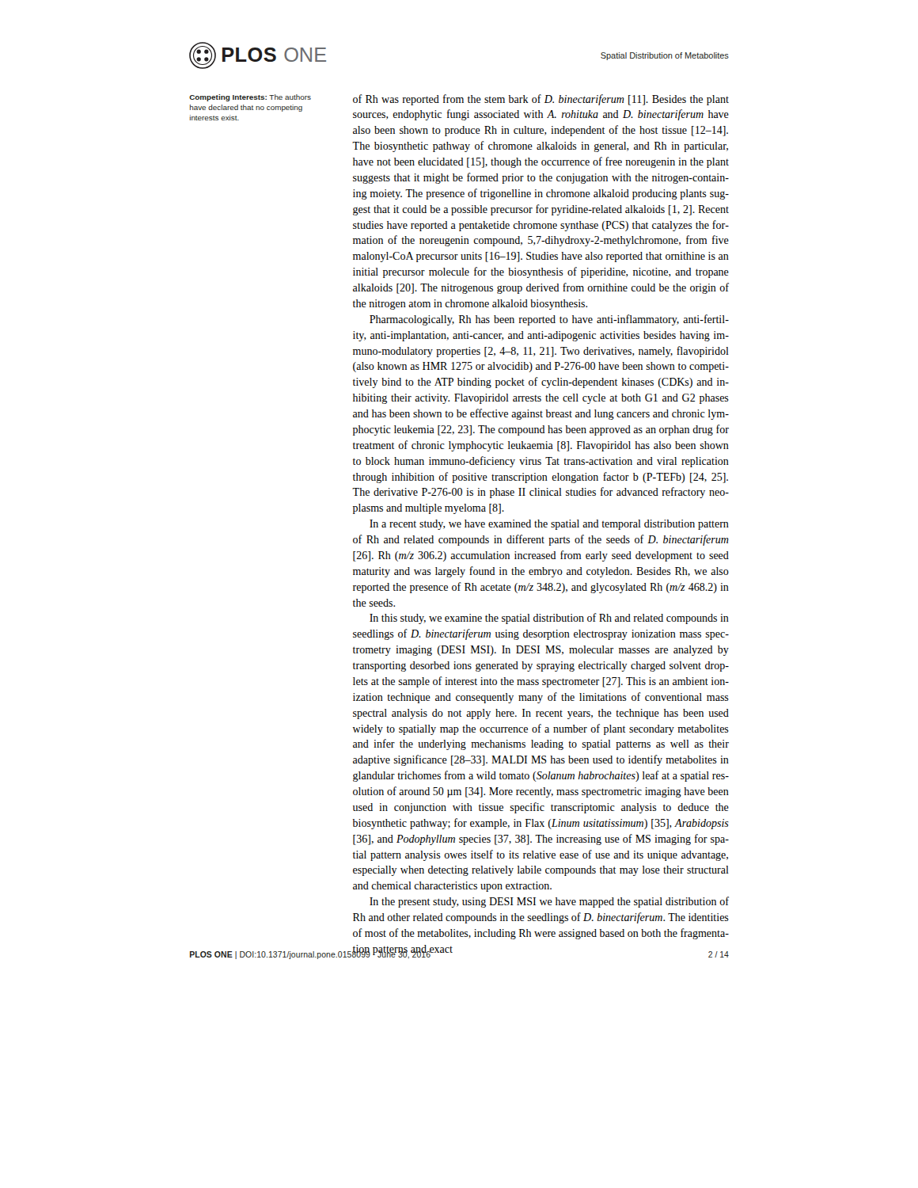PLOS ONE
Spatial Distribution of Metabolites
Competing Interests: The authors have declared that no competing interests exist.
of Rh was reported from the stem bark of D. binectariferum [11]. Besides the plant sources, endophytic fungi associated with A. rohituka and D. binectariferum have also been shown to produce Rh in culture, independent of the host tissue [12–14]. The biosynthetic pathway of chromone alkaloids in general, and Rh in particular, have not been elucidated [15], though the occurrence of free noreugenin in the plant suggests that it might be formed prior to the conjugation with the nitrogen-containing moiety. The presence of trigonelline in chromone alkaloid producing plants suggest that it could be a possible precursor for pyridine-related alkaloids [1, 2]. Recent studies have reported a pentaketide chromone synthase (PCS) that catalyzes the formation of the noreugenin compound, 5,7-dihydroxy-2-methylchromone, from five malonyl-CoA precursor units [16–19]. Studies have also reported that ornithine is an initial precursor molecule for the biosynthesis of piperidine, nicotine, and tropane alkaloids [20]. The nitrogenous group derived from ornithine could be the origin of the nitrogen atom in chromone alkaloid biosynthesis.
Pharmacologically, Rh has been reported to have anti-inflammatory, anti-fertility, anti-implantation, anti-cancer, and anti-adipogenic activities besides having immuno-modulatory properties [2, 4–8, 11, 21]. Two derivatives, namely, flavopiridol (also known as HMR 1275 or alvocidib) and P-276-00 have been shown to competitively bind to the ATP binding pocket of cyclin-dependent kinases (CDKs) and inhibiting their activity. Flavopiridol arrests the cell cycle at both G1 and G2 phases and has been shown to be effective against breast and lung cancers and chronic lymphocytic leukemia [22, 23]. The compound has been approved as an orphan drug for treatment of chronic lymphocytic leukaemia [8]. Flavopiridol has also been shown to block human immuno-deficiency virus Tat trans-activation and viral replication through inhibition of positive transcription elongation factor b (P-TEFb) [24, 25]. The derivative P-276-00 is in phase II clinical studies for advanced refractory neoplasms and multiple myeloma [8].
In a recent study, we have examined the spatial and temporal distribution pattern of Rh and related compounds in different parts of the seeds of D. binectariferum [26]. Rh (m/z 306.2) accumulation increased from early seed development to seed maturity and was largely found in the embryo and cotyledon. Besides Rh, we also reported the presence of Rh acetate (m/z 348.2), and glycosylated Rh (m/z 468.2) in the seeds.
In this study, we examine the spatial distribution of Rh and related compounds in seedlings of D. binectariferum using desorption electrospray ionization mass spectrometry imaging (DESI MSI). In DESI MS, molecular masses are analyzed by transporting desorbed ions generated by spraying electrically charged solvent droplets at the sample of interest into the mass spectrometer [27]. This is an ambient ionization technique and consequently many of the limitations of conventional mass spectral analysis do not apply here. In recent years, the technique has been used widely to spatially map the occurrence of a number of plant secondary metabolites and infer the underlying mechanisms leading to spatial patterns as well as their adaptive significance [28–33]. MALDI MS has been used to identify metabolites in glandular trichomes from a wild tomato (Solanum habrochaites) leaf at a spatial resolution of around 50 µm [34]. More recently, mass spectrometric imaging have been used in conjunction with tissue specific transcriptomic analysis to deduce the biosynthetic pathway; for example, in Flax (Linum usitatissimum) [35], Arabidopsis [36], and Podophyllum species [37, 38]. The increasing use of MS imaging for spatial pattern analysis owes itself to its relative ease of use and its unique advantage, especially when detecting relatively labile compounds that may lose their structural and chemical characteristics upon extraction.
In the present study, using DESI MSI we have mapped the spatial distribution of Rh and other related compounds in the seedlings of D. binectariferum. The identities of most of the metabolites, including Rh were assigned based on both the fragmentation patterns and exact
PLOS ONE | DOI:10.1371/journal.pone.0158099 June 30, 2016
2 / 14